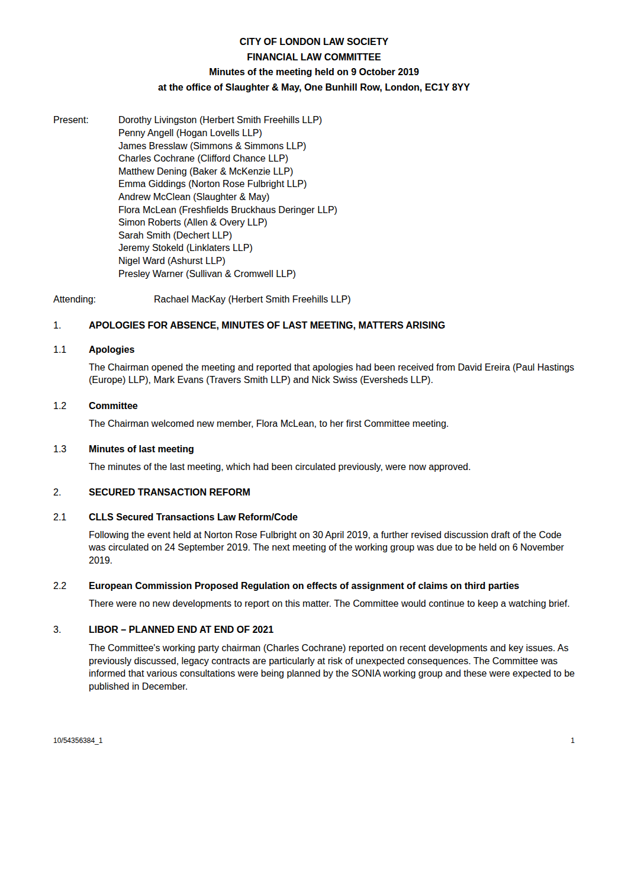CITY OF LONDON LAW SOCIETY
FINANCIAL LAW COMMITTEE
Minutes of the meeting held on 9 October 2019
at the office of Slaughter & May, One Bunhill Row, London, EC1Y 8YY
| Present: | Dorothy Livingston (Herbert Smith Freehills LLP) Penny Angell (Hogan Lovells LLP) James Bresslaw (Simmons & Simmons LLP) Charles Cochrane (Clifford Chance LLP) Matthew Dening (Baker & McKenzie LLP) Emma Giddings (Norton Rose Fulbright LLP) Andrew McClean (Slaughter & May) Flora McLean (Freshfields Bruckhaus Deringer LLP) Simon Roberts (Allen & Overy LLP) Sarah Smith (Dechert LLP) Jeremy Stokeld (Linklaters LLP) Nigel Ward (Ashurst LLP) Presley Warner (Sullivan & Cromwell LLP) |
| Attending: | Rachael MacKay (Herbert Smith Freehills LLP) |
1.
APOLOGIES FOR ABSENCE, MINUTES OF LAST MEETING, MATTERS ARISING
1.1
Apologies
The Chairman opened the meeting and reported that apologies had been received from David Ereira (Paul Hastings (Europe) LLP), Mark Evans (Travers Smith LLP) and Nick Swiss (Eversheds LLP).
1.2
Committee
The Chairman welcomed new member, Flora McLean, to her first Committee meeting.
1.3
Minutes of last meeting
The minutes of the last meeting, which had been circulated previously, were now approved.
2.
SECURED TRANSACTION REFORM
2.1
CLLS Secured Transactions Law Reform/Code
Following the event held at Norton Rose Fulbright on 30 April 2019, a further revised discussion draft of the Code was circulated on 24 September 2019. The next meeting of the working group was due to be held on 6 November 2019.
2.2
European Commission Proposed Regulation on effects of assignment of claims on third parties
There were no new developments to report on this matter. The Committee would continue to keep a watching brief.
3.
LIBOR – PLANNED END AT END OF 2021
The Committee's working party chairman (Charles Cochrane) reported on recent developments and key issues. As previously discussed, legacy contracts are particularly at risk of unexpected consequences. The Committee was informed that various consultations were being planned by the SONIA working group and these were expected to be published in December.
10/54356384_1 1